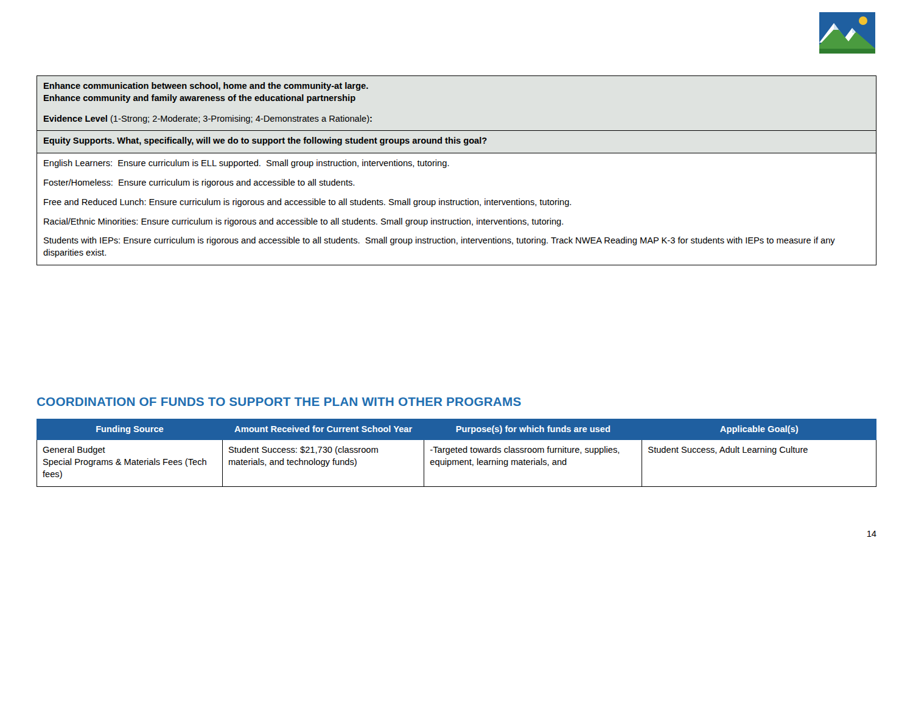| Enhance communication between school, home and the community-at large. Enhance community and family awareness of the educational partnership Evidence Level (1-Strong; 2-Moderate; 3-Promising; 4-Demonstrates a Rationale) : |
| Equity Supports. What, specifically, will we do to support the following student groups around this goal? |
| English Learners: Ensure curriculum is ELL supported. Small group instruction, interventions, tutoring. Foster/Homeless: Ensure curriculum is rigorous and accessible to all students. Free and Reduced Lunch: Ensure curriculum is rigorous and accessible to all students. Small group instruction, interventions, tutoring. Racial/Ethnic Minorities: Ensure curriculum is rigorous and accessible to all students. Small group instruction, interventions, tutoring. Students with IEPs: Ensure curriculum is rigorous and accessible to all students. Small group instruction, interventions, tutoring. Track NWEA Reading MAP K-3 for students with IEPs to measure if any disparities exist. |
Coordination of Funds to Support the Plan with Other Programs
| Funding Source | Amount Received for Current School Year | Purpose(s) for which funds are used | Applicable Goal(s) |
| --- | --- | --- | --- |
| General Budget Special Programs & Materials Fees (Tech fees) | Student Success: $21,730 (classroom materials, and technology funds) | -Targeted towards classroom furniture, supplies, equipment, learning materials, and | Student Success, Adult Learning Culture |
14